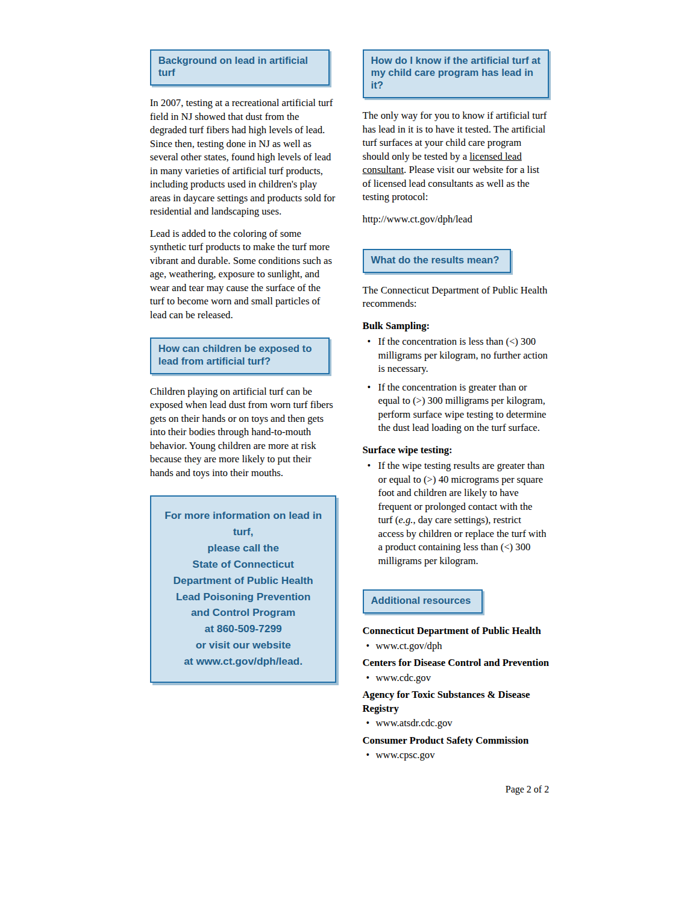Background on lead in artificial turf
In 2007, testing at a recreational artificial turf field in NJ showed that dust from the degraded turf fibers had high levels of lead. Since then, testing done in NJ as well as several other states, found high levels of lead in many varieties of artificial turf products, including products used in children's play areas in daycare settings and products sold for residential and landscaping uses.
Lead is added to the coloring of some synthetic turf products to make the turf more vibrant and durable. Some conditions such as age, weathering, exposure to sunlight, and wear and tear may cause the surface of the turf to become worn and small particles of lead can be released.
How can children be exposed to lead from artificial turf?
Children playing on artificial turf can be exposed when lead dust from worn turf fibers gets on their hands or on toys and then gets into their bodies through hand-to-mouth behavior. Young children are more at risk because they are more likely to put their hands and toys into their mouths.
For more information on lead in turf,
please call the
State of Connecticut
Department of Public Health
Lead Poisoning Prevention
and Control Program
at 860-509-7299
or visit our website
at www.ct.gov/dph/lead.
How do I know if the artificial turf at my child care program has lead in it?
The only way for you to know if artificial turf has lead in it is to have it tested. The artificial turf surfaces at your child care program should only be tested by a licensed lead consultant. Please visit our website for a list of licensed lead consultants as well as the testing protocol:
http://www.ct.gov/dph/lead
What do the results mean?
The Connecticut Department of Public Health recommends:
Bulk Sampling:
If the concentration is less than (<) 300 milligrams per kilogram, no further action is necessary.
If the concentration is greater than or equal to (>) 300 milligrams per kilogram, perform surface wipe testing to determine the dust lead loading on the turf surface.
Surface wipe testing:
If the wipe testing results are greater than or equal to (>) 40 micrograms per square foot and children are likely to have frequent or prolonged contact with the turf (e.g., day care settings), restrict access by children or replace the turf with a product containing less than (<) 300 milligrams per kilogram.
Additional resources
Connecticut Department of Public Health
www.ct.gov/dph
Centers for Disease Control and Prevention
www.cdc.gov
Agency for Toxic Substances & Disease Registry
www.atsdr.cdc.gov
Consumer Product Safety Commission
www.cpsc.gov
Page 2 of 2